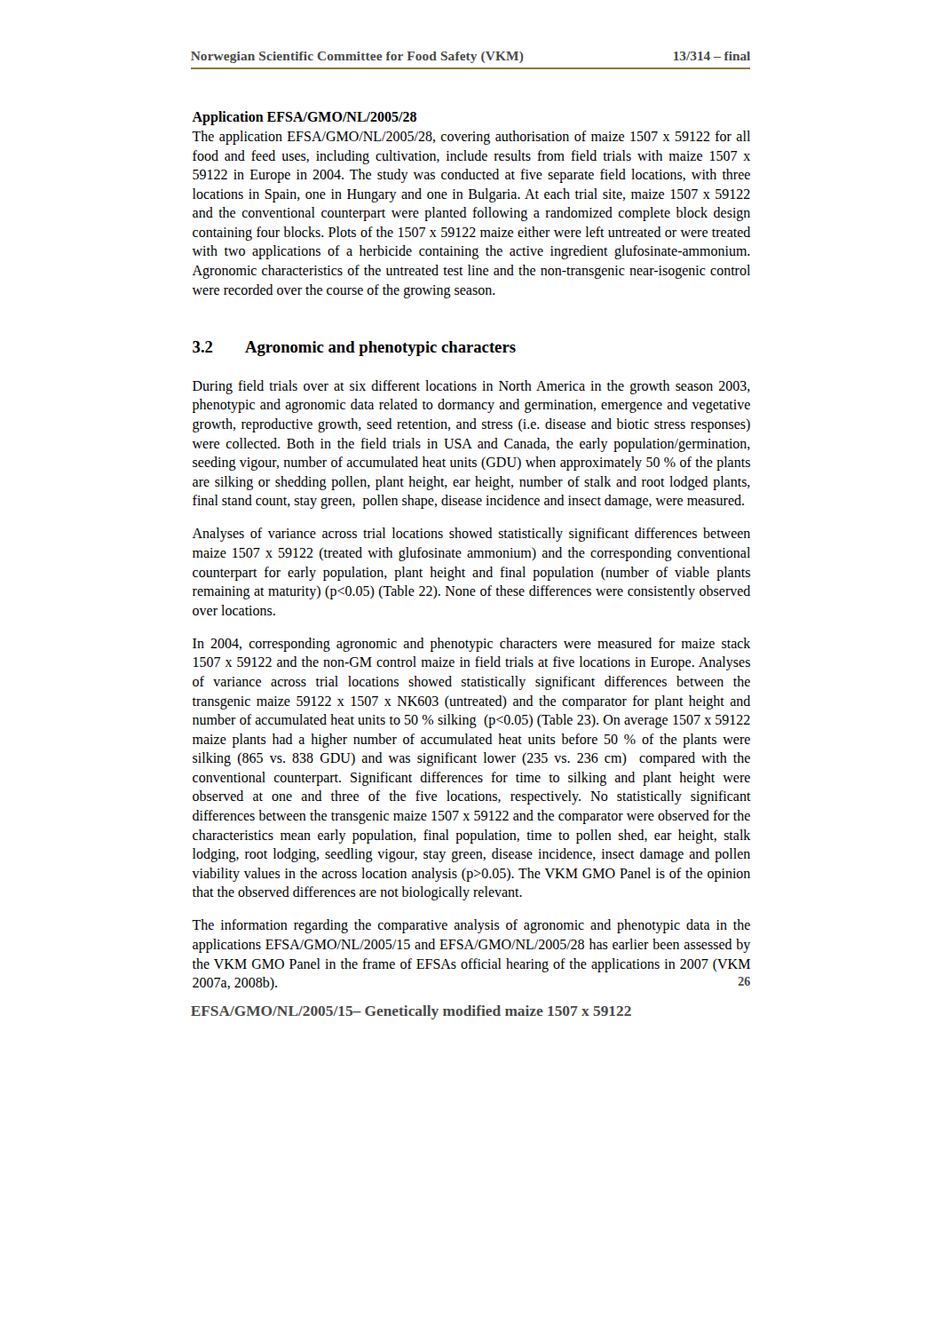Norwegian Scientific Committee for Food Safety (VKM) 13/314 – final
Application EFSA/GMO/NL/2005/28
The application EFSA/GMO/NL/2005/28, covering authorisation of maize 1507 x 59122 for all food and feed uses, including cultivation, include results from field trials with maize 1507 x 59122 in Europe in 2004. The study was conducted at five separate field locations, with three locations in Spain, one in Hungary and one in Bulgaria. At each trial site, maize 1507 x 59122 and the conventional counterpart were planted following a randomized complete block design containing four blocks. Plots of the 1507 x 59122 maize either were left untreated or were treated with two applications of a herbicide containing the active ingredient glufosinate-ammonium. Agronomic characteristics of the untreated test line and the non-transgenic near-isogenic control were recorded over the course of the growing season.
3.2 Agronomic and phenotypic characters
During field trials over at six different locations in North America in the growth season 2003, phenotypic and agronomic data related to dormancy and germination, emergence and vegetative growth, reproductive growth, seed retention, and stress (i.e. disease and biotic stress responses) were collected. Both in the field trials in USA and Canada, the early population/germination, seeding vigour, number of accumulated heat units (GDU) when approximately 50 % of the plants are silking or shedding pollen, plant height, ear height, number of stalk and root lodged plants, final stand count, stay green, pollen shape, disease incidence and insect damage, were measured.
Analyses of variance across trial locations showed statistically significant differences between maize 1507 x 59122 (treated with glufosinate ammonium) and the corresponding conventional counterpart for early population, plant height and final population (number of viable plants remaining at maturity) (p<0.05) (Table 22). None of these differences were consistently observed over locations.
In 2004, corresponding agronomic and phenotypic characters were measured for maize stack 1507 x 59122 and the non-GM control maize in field trials at five locations in Europe. Analyses of variance across trial locations showed statistically significant differences between the transgenic maize 59122 x 1507 x NK603 (untreated) and the comparator for plant height and number of accumulated heat units to 50 % silking (p<0.05) (Table 23). On average 1507 x 59122 maize plants had a higher number of accumulated heat units before 50 % of the plants were silking (865 vs. 838 GDU) and was significant lower (235 vs. 236 cm) compared with the conventional counterpart. Significant differences for time to silking and plant height were observed at one and three of the five locations, respectively. No statistically significant differences between the transgenic maize 1507 x 59122 and the comparator were observed for the characteristics mean early population, final population, time to pollen shed, ear height, stalk lodging, root lodging, seedling vigour, stay green, disease incidence, insect damage and pollen viability values in the across location analysis (p>0.05). The VKM GMO Panel is of the opinion that the observed differences are not biologically relevant.
The information regarding the comparative analysis of agronomic and phenotypic data in the applications EFSA/GMO/NL/2005/15 and EFSA/GMO/NL/2005/28 has earlier been assessed by the VKM GMO Panel in the frame of EFSAs official hearing of the applications in 2007 (VKM 2007a, 2008b).
26
EFSA/GMO/NL/2005/15– Genetically modified maize 1507 x 59122